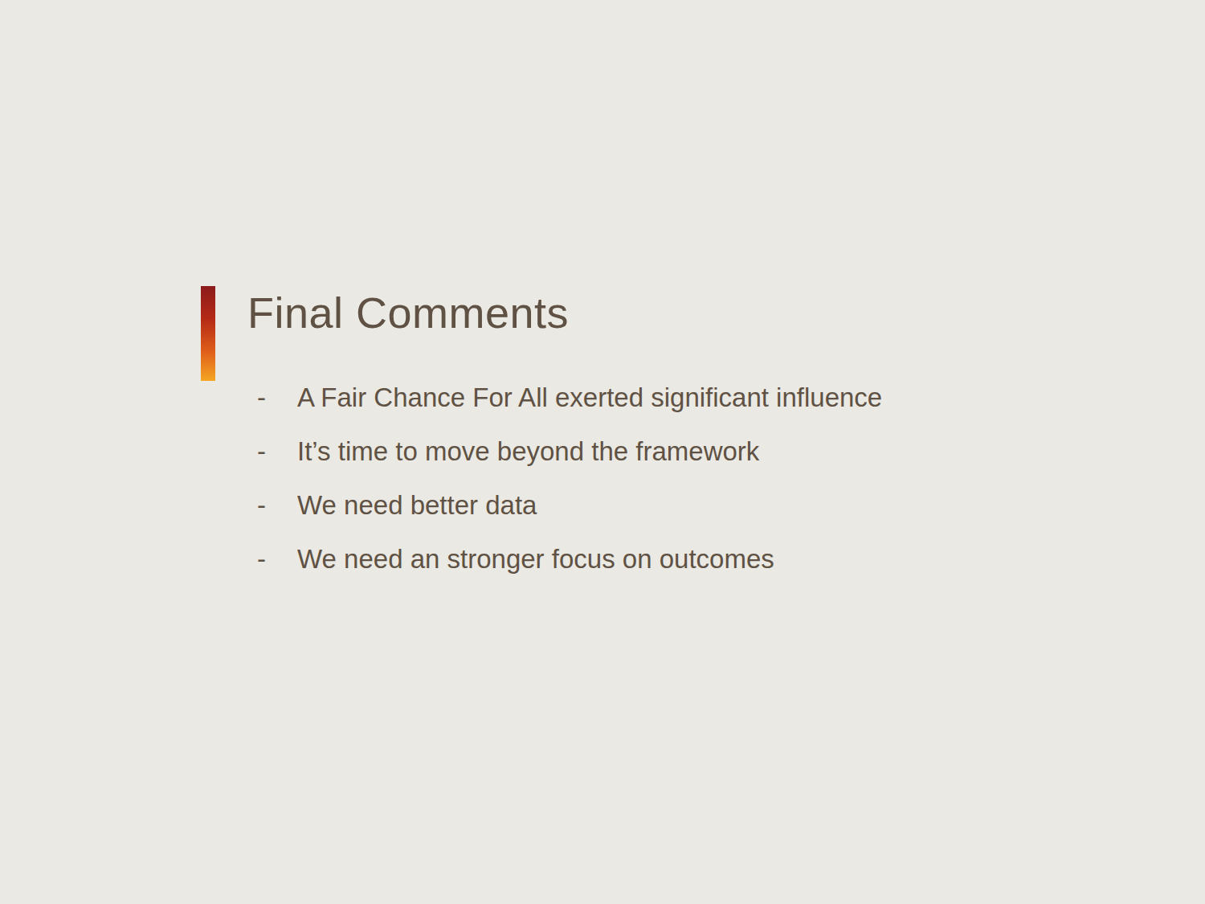Final Comments
A Fair Chance For All exerted significant influence
It’s time to move beyond the framework
We need better data
We need an stronger focus on outcomes